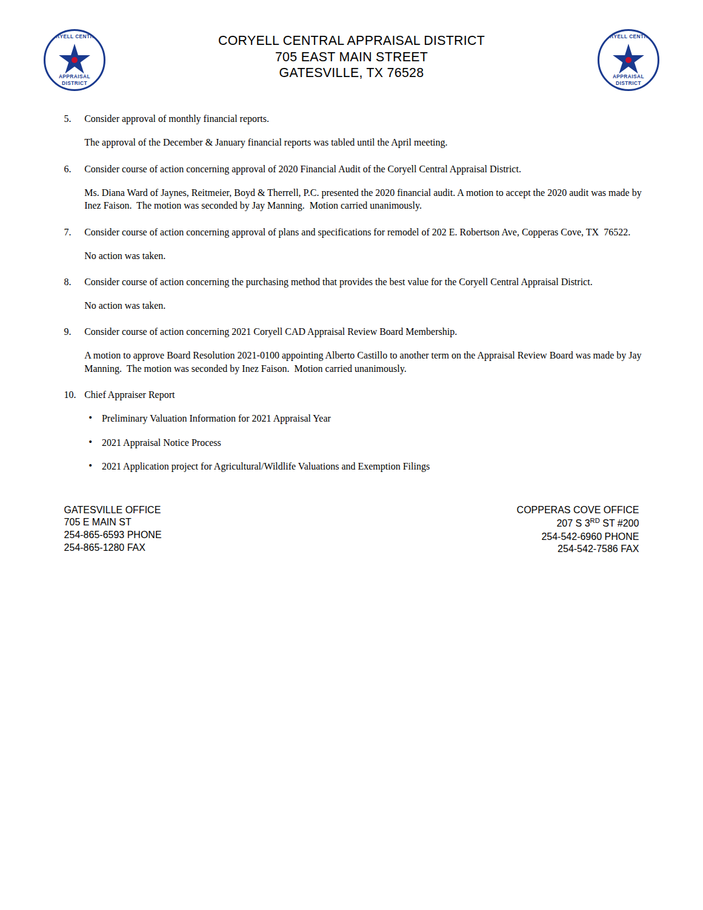CORYELL CENTRAL APPRAISAL DISTRICT
CORYELL CENTRAL APPRAISAL DISTRICT
705 EAST MAIN STREET
GATESVILLE, TX 76528
CORYELL CENTRAL APPRAISAL DISTRICT
Consider approval of monthly financial reports.
The approval of the December & January financial reports was tabled until the April meeting.
Consider course of action concerning approval of 2020 Financial Audit of the Coryell Central Appraisal District.
Ms. Diana Ward of Jaynes, Reitmeier, Boyd & Therrell, P.C. presented the 2020 financial audit. A motion to accept the 2020 audit was made by Inez Faison. The motion was seconded by Jay Manning. Motion carried unanimously.
Consider course of action concerning approval of plans and specifications for remodel of 202 E. Robertson Ave, Copperas Cove, TX 76522.
No action was taken.
Consider course of action concerning the purchasing method that provides the best value for the Coryell Central Appraisal District.
No action was taken.
Consider course of action concerning 2021 Coryell CAD Appraisal Review Board Membership.
A motion to approve Board Resolution 2021-0100 appointing Alberto Castillo to another term on the Appraisal Review Board was made by Jay Manning. The motion was seconded by Inez Faison. Motion carried unanimously.
Chief Appraiser Report
Preliminary Valuation Information for 2021 Appraisal Year
2021 Appraisal Notice Process
2021 Application project for Agricultural/Wildlife Valuations and Exemption Filings
GATESVILLE OFFICE
705 E MAIN ST
254-865-6593 PHONE
254-865-1280 FAX
COPPERAS COVE OFFICE
207 S 3RD ST #200
254-542-6960 PHONE
254-542-7586 FAX